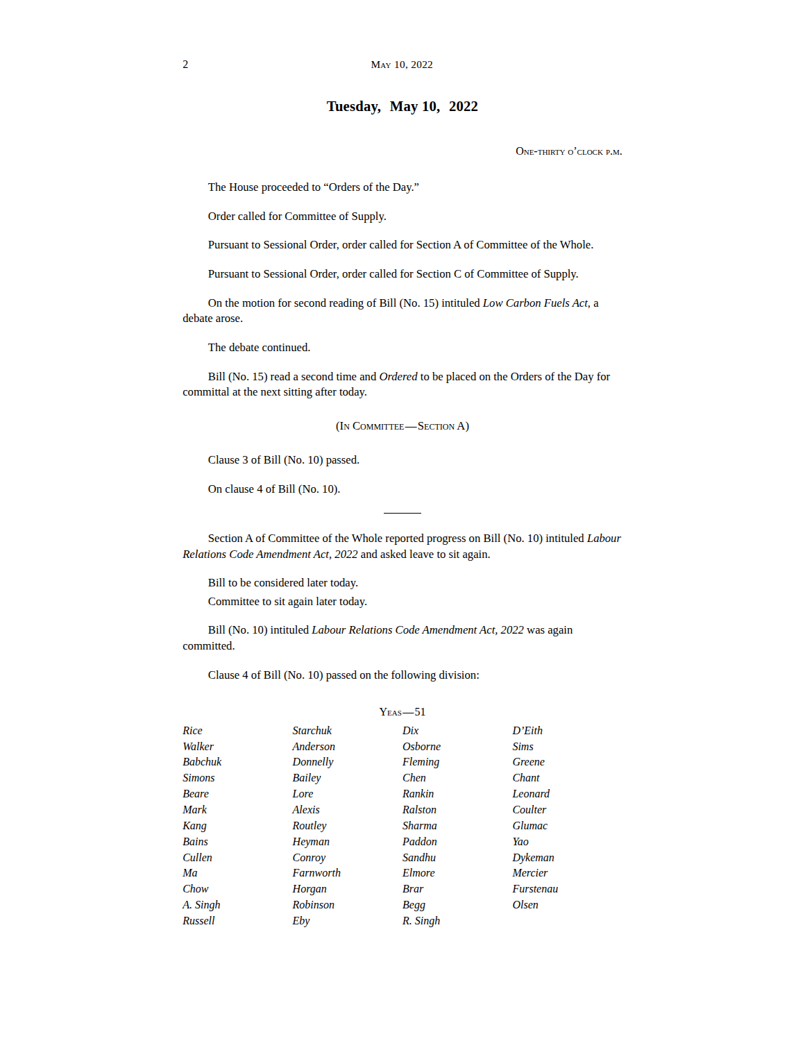2
May 10, 2022
Tuesday, May 10, 2022
One-thirty o’clock p.m.
The House proceeded to “Orders of the Day.”
Order called for Committee of Supply.
Pursuant to Sessional Order, order called for Section A of Committee of the Whole.
Pursuant to Sessional Order, order called for Section C of Committee of Supply.
On the motion for second reading of Bill (No. 15) intituled Low Carbon Fuels Act, a debate arose.
The debate continued.
Bill (No. 15) read a second time and Ordered to be placed on the Orders of the Day for committal at the next sitting after today.
(In Committee — Section A)
Clause 3 of Bill (No. 10) passed.
On clause 4 of Bill (No. 10).
Section A of Committee of the Whole reported progress on Bill (No. 10) intituled Labour Relations Code Amendment Act, 2022 and asked leave to sit again.
Bill to be considered later today.
Committee to sit again later today.
Bill (No. 10) intituled Labour Relations Code Amendment Act, 2022 was again committed.
Clause 4 of Bill (No. 10) passed on the following division:
Yeas — 51
| Rice | Starchuk | Dix | D’Eith |
| Walker | Anderson | Osborne | Sims |
| Babchuk | Donnelly | Fleming | Greene |
| Simons | Bailey | Chen | Chant |
| Beare | Lore | Rankin | Leonard |
| Mark | Alexis | Ralston | Coulter |
| Kang | Routley | Sharma | Glumac |
| Bains | Heyman | Paddon | Yao |
| Cullen | Conroy | Sandhu | Dykeman |
| Ma | Farnworth | Elmore | Mercier |
| Chow | Horgan | Brar | Furstenau |
| A. Singh | Robinson | Begg | Olsen |
| Russell | Eby | R. Singh | |